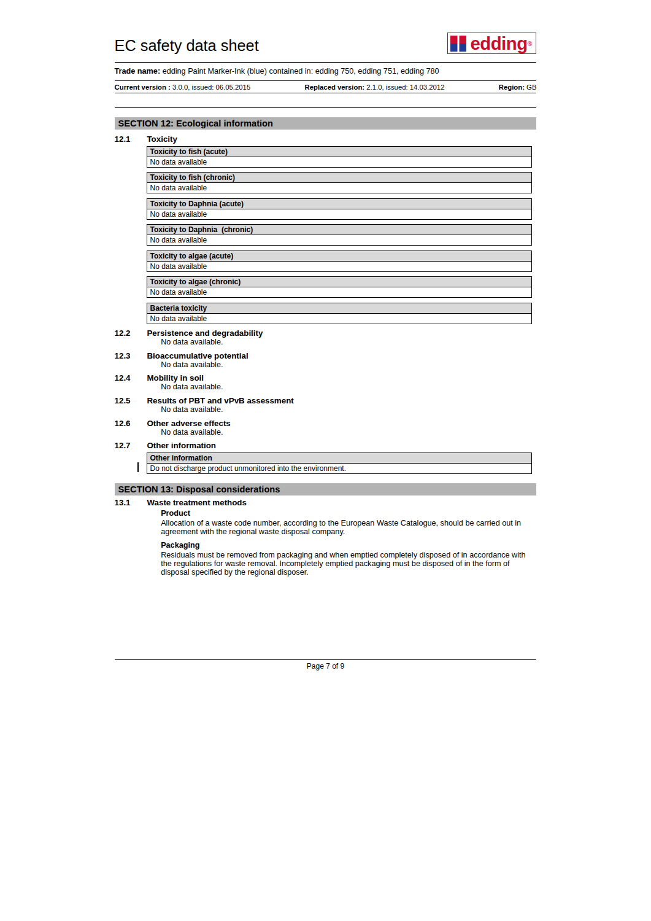EC safety data sheet
edding®
Trade name: edding Paint Marker-Ink (blue) contained in: edding 750, edding 751, edding 780
Current version : 3.0.0, issued: 06.05.2015
Replaced version: 2.1.0, issued: 14.03.2012
Region: GB
SECTION 12: Ecological information
12.1 Toxicity
| Toxicity to fish (acute) |
| --- |
| No data available |
| Toxicity to fish (chronic) |
| --- |
| No data available |
| Toxicity to Daphnia (acute) |
| --- |
| No data available |
| Toxicity to Daphnia (chronic) |
| --- |
| No data available |
| Toxicity to algae (acute) |
| --- |
| No data available |
| Toxicity to algae (chronic) |
| --- |
| No data available |
| Bacteria toxicity |
| --- |
| No data available |
12.2 Persistence and degradability
No data available.
12.3 Bioaccumulative potential
No data available.
12.4 Mobility in soil
No data available.
12.5 Results of PBT and vPvB assessment
No data available.
12.6 Other adverse effects
No data available.
12.7 Other information
| Other information |
| --- |
| Do not discharge product unmonitored into the environment. |
SECTION 13: Disposal considerations
13.1 Waste treatment methods
Product
Allocation of a waste code number, according to the European Waste Catalogue, should be carried out in agreement with the regional waste disposal company.
Packaging
Residuals must be removed from packaging and when emptied completely disposed of in accordance with the regulations for waste removal. Incompletely emptied packaging must be disposed of in the form of disposal specified by the regional disposer.
Page 7 of 9